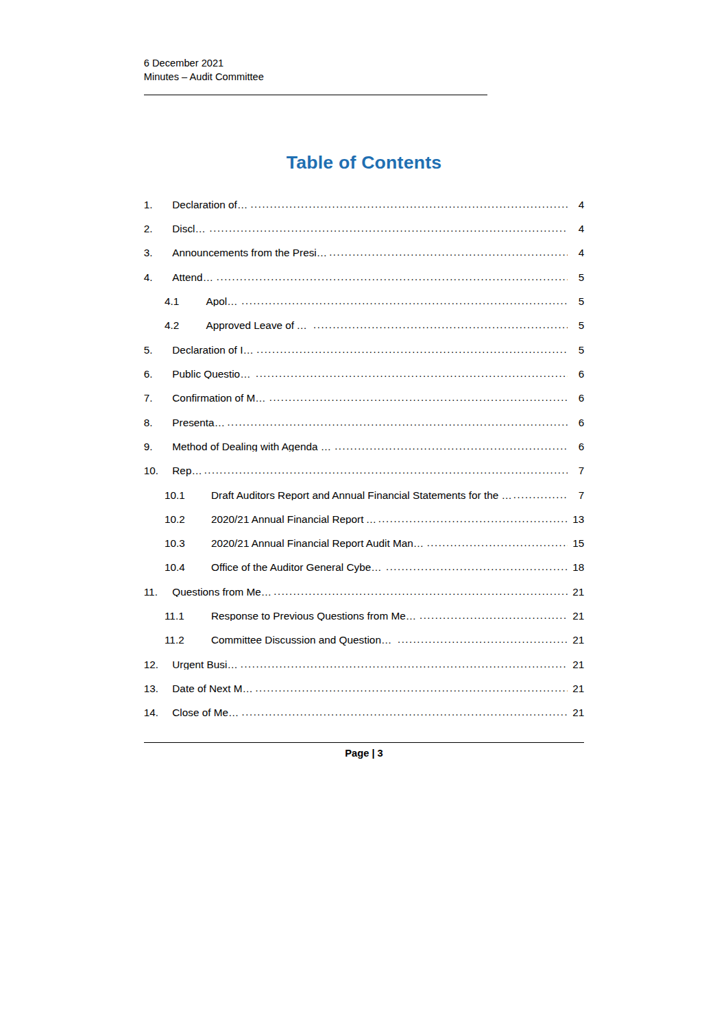6 December 2021
Minutes – Audit Committee
Table of Contents
1. Declaration of Opening .................................................................................................................. 4
2. Disclaimer .............................................................................................................................. 4
3. Announcements from the Presiding Member ................................................................................. 4
4. Attendances ........................................................................................................................... 5
4.1 Apologies ................................................................................................................. 5
4.2 Approved Leave of Absence ................................................................................. 5
5. Declaration of Interest ................................................................................................... 5
6. Public Question Time ................................................................................................. 6
7. Confirmation of Minutes ......................................................................................... 6
8. Presentations ......................................................................................................... 6
9. Method of Dealing with Agenda Business ....................................................................... 6
10. Reports ................................................................................................................. 7
10.1 Draft Auditors Report and Annual Financial Statements for the year ending 30 June 2021 ................... 7
10.2 2020/21 Annual Financial Report Audit Findings ................................................................. 13
10.3 2020/21 Annual Financial Report Audit Management Letter .............................................. 15
10.4 Office of the Auditor General Cyber Security Audit .............................................................. 18
11. Questions from Members ......................................................................................... 21
11.1 Response to Previous Questions from Members taken on Notice ....................................................... 21
11.2 Committee Discussion and Questions from Members .......................................................... 21
12. Urgent Business ................................................................................................. 21
13. Date of Next Meeting ................................................................................................. 21
14. Close of Meeting ................................................................................................. 21
Page | 3